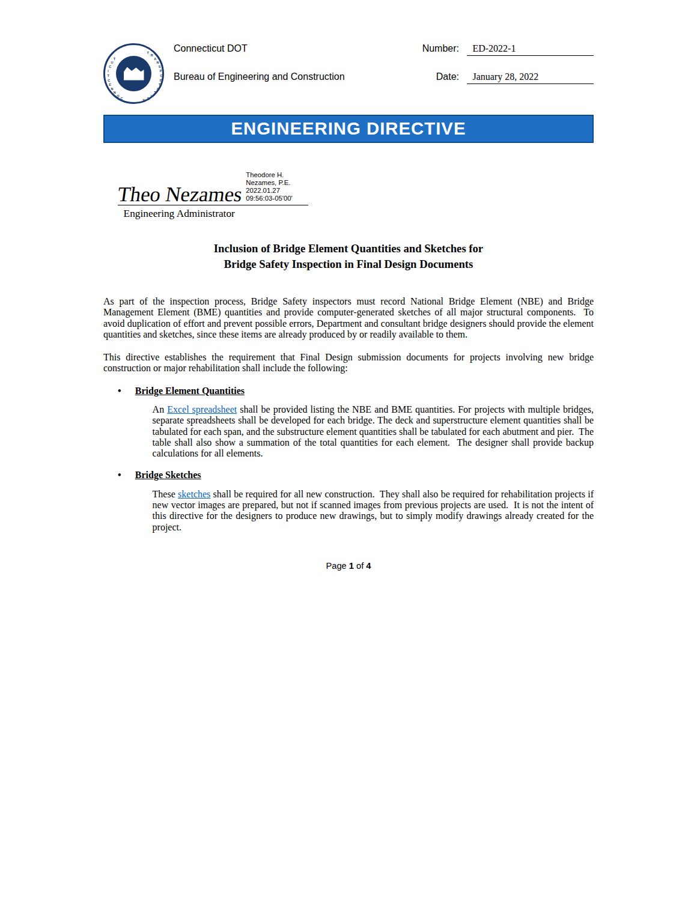C O N N E C T I C U T T R A N S P O R T A T I O N
Connecticut DOT
Number:
ED-2022-1
Bureau of Engineering and Construction
Date:
January 28, 2022
ENGINEERING DIRECTIVE
Theo Nezames
Theodore H.
Nezames, P.E.
2022.01.27
09:56:03-05'00'
Engineering Administrator
Inclusion of Bridge Element Quantities and Sketches for
Bridge Safety Inspection in Final Design Documents
As part of the inspection process, Bridge Safety inspectors must record National Bridge Element (NBE) and Bridge Management Element (BME) quantities and provide computer-generated sketches of all major structural components. To avoid duplication of effort and prevent possible errors, Department and consultant bridge designers should provide the element quantities and sketches, since these items are already produced by or readily available to them.
This directive establishes the requirement that Final Design submission documents for projects involving new bridge construction or major rehabilitation shall include the following:
Bridge Element Quantities
An Excel spreadsheet shall be provided listing the NBE and BME quantities. For projects with multiple bridges, separate spreadsheets shall be developed for each bridge. The deck and superstructure element quantities shall be tabulated for each span, and the substructure element quantities shall be tabulated for each abutment and pier. The table shall also show a summation of the total quantities for each element. The designer shall provide backup calculations for all elements.
Bridge Sketches
These sketches shall be required for all new construction. They shall also be required for rehabilitation projects if new vector images are prepared, but not if scanned images from previous projects are used. It is not the intent of this directive for the designers to produce new drawings, but to simply modify drawings already created for the project.
Page 1 of 4